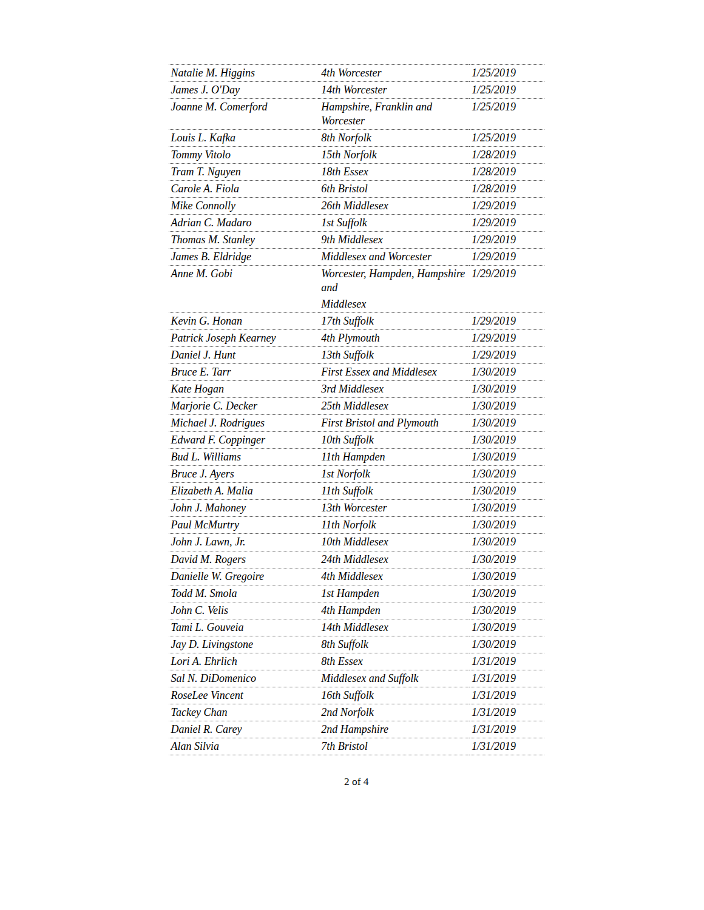| Natalie M. Higgins | 4th Worcester | 1/25/2019 |
| James J. O'Day | 14th Worcester | 1/25/2019 |
| Joanne M. Comerford | Hampshire, Franklin and Worcester | 1/25/2019 |
| Louis L. Kafka | 8th Norfolk | 1/25/2019 |
| Tommy Vitolo | 15th Norfolk | 1/28/2019 |
| Tram T. Nguyen | 18th Essex | 1/28/2019 |
| Carole A. Fiola | 6th Bristol | 1/28/2019 |
| Mike Connolly | 26th Middlesex | 1/29/2019 |
| Adrian C. Madaro | 1st Suffolk | 1/29/2019 |
| Thomas M. Stanley | 9th Middlesex | 1/29/2019 |
| James B. Eldridge | Middlesex and Worcester | 1/29/2019 |
| Anne M. Gobi | Worcester, Hampden, Hampshire and | 1/29/2019 |
| | Middlesex | |
| Kevin G. Honan | 17th Suffolk | 1/29/2019 |
| Patrick Joseph Kearney | 4th Plymouth | 1/29/2019 |
| Daniel J. Hunt | 13th Suffolk | 1/29/2019 |
| Bruce E. Tarr | First Essex and Middlesex | 1/30/2019 |
| Kate Hogan | 3rd Middlesex | 1/30/2019 |
| Marjorie C. Decker | 25th Middlesex | 1/30/2019 |
| Michael J. Rodrigues | First Bristol and Plymouth | 1/30/2019 |
| Edward F. Coppinger | 10th Suffolk | 1/30/2019 |
| Bud L. Williams | 11th Hampden | 1/30/2019 |
| Bruce J. Ayers | 1st Norfolk | 1/30/2019 |
| Elizabeth A. Malia | 11th Suffolk | 1/30/2019 |
| John J. Mahoney | 13th Worcester | 1/30/2019 |
| Paul McMurtry | 11th Norfolk | 1/30/2019 |
| John J. Lawn, Jr. | 10th Middlesex | 1/30/2019 |
| David M. Rogers | 24th Middlesex | 1/30/2019 |
| Danielle W. Gregoire | 4th Middlesex | 1/30/2019 |
| Todd M. Smola | 1st Hampden | 1/30/2019 |
| John C. Velis | 4th Hampden | 1/30/2019 |
| Tami L. Gouveia | 14th Middlesex | 1/30/2019 |
| Jay D. Livingstone | 8th Suffolk | 1/30/2019 |
| Lori A. Ehrlich | 8th Essex | 1/31/2019 |
| Sal N. DiDomenico | Middlesex and Suffolk | 1/31/2019 |
| RoseLee Vincent | 16th Suffolk | 1/31/2019 |
| Tackey Chan | 2nd Norfolk | 1/31/2019 |
| Daniel R. Carey | 2nd Hampshire | 1/31/2019 |
| Alan Silvia | 7th Bristol | 1/31/2019 |
2 of 4